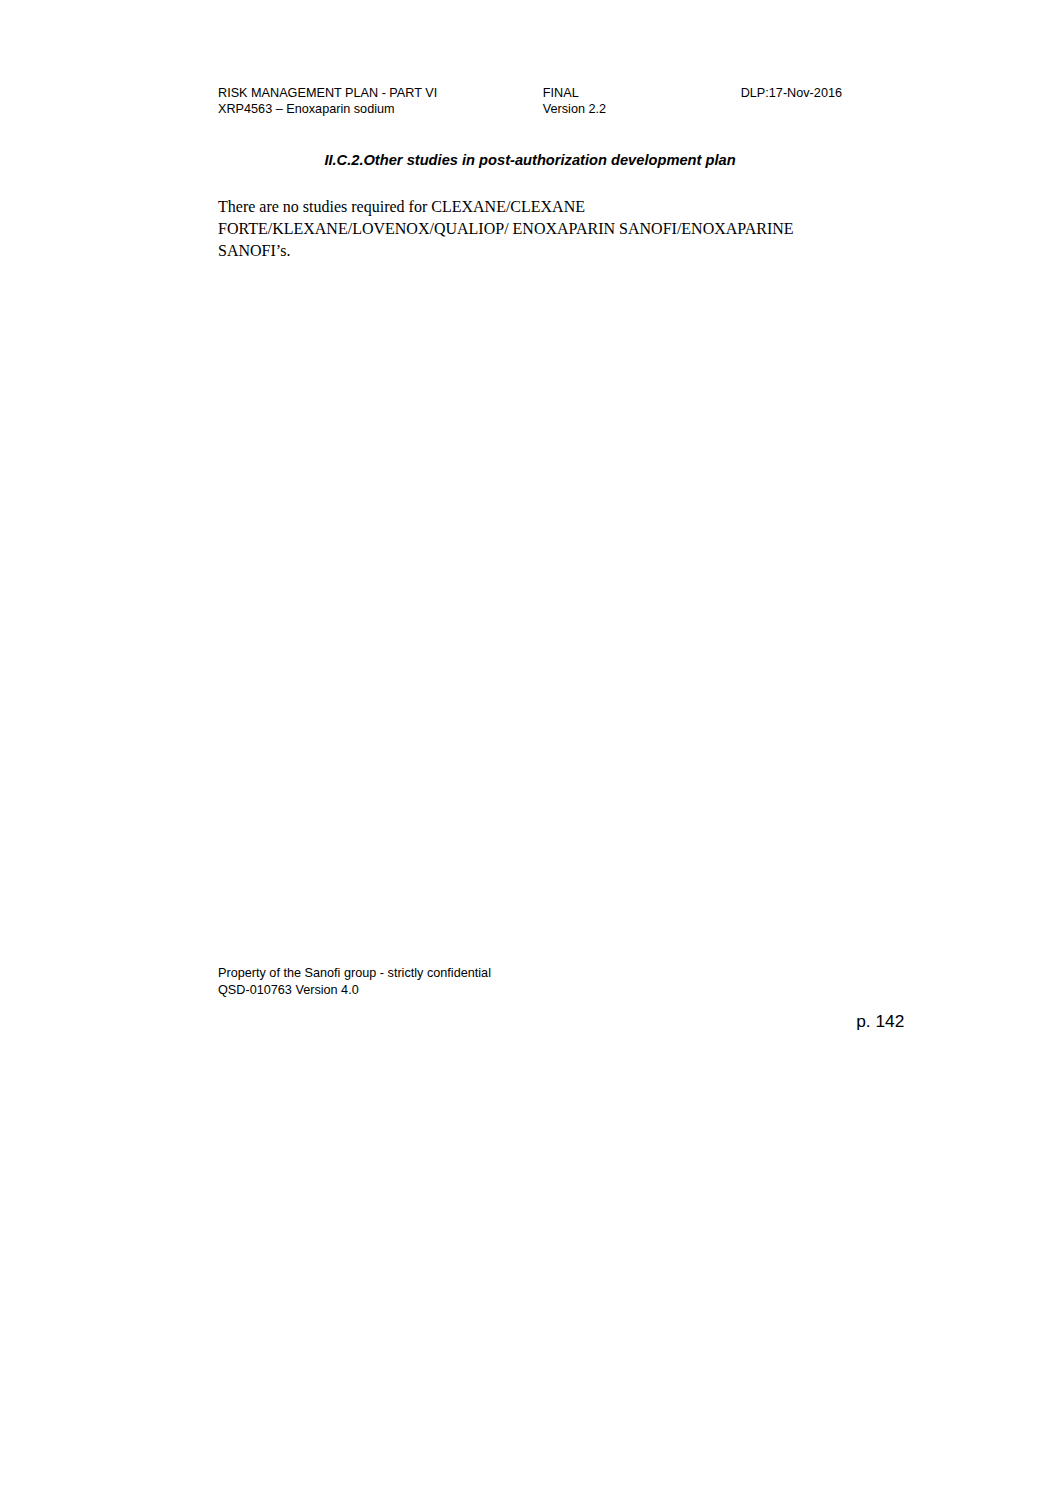RISK MANAGEMENT PLAN - PART VI
XRP4563 – Enoxaparin sodium
FINAL
Version 2.2
DLP:17-Nov-2016
II.C.2.Other studies in post-authorization development plan
There are no studies required for CLEXANE/CLEXANE FORTE/KLEXANE/LOVENOX/QUALIOP/ ENOXAPARIN SANOFI/ENOXAPARINE SANOFI’s.
Property of the Sanofi group - strictly confidential
QSD-010763 Version 4.0
p. 142